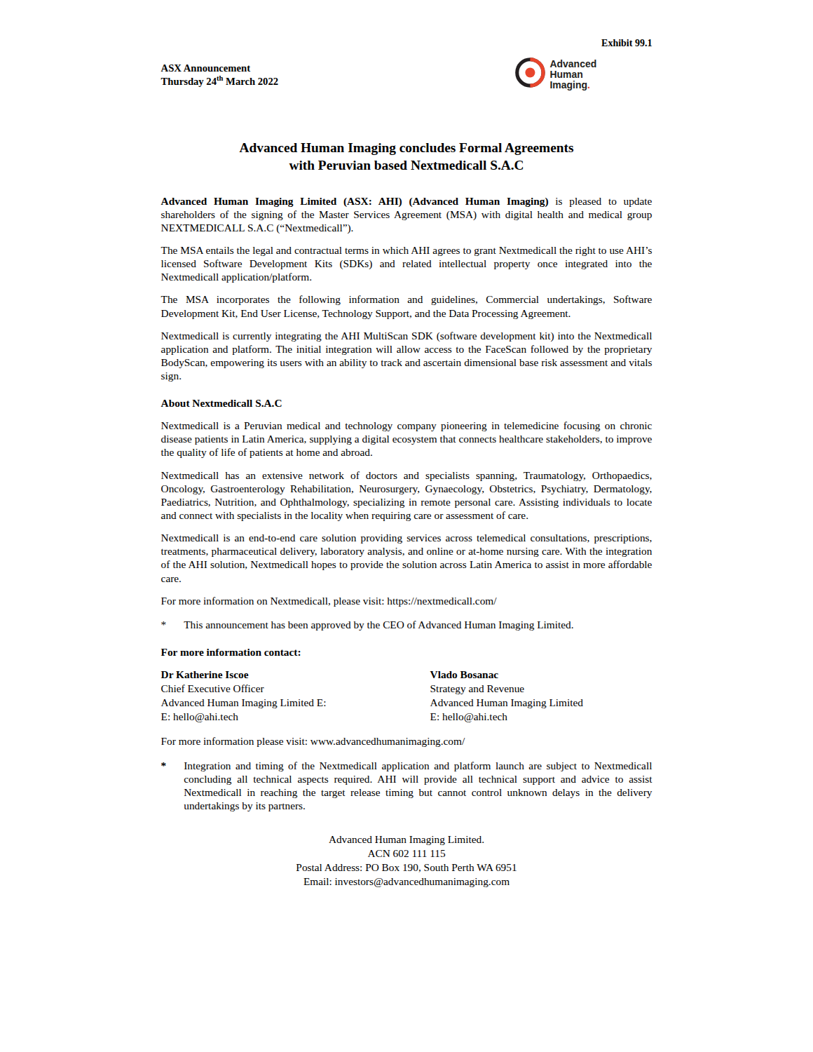Exhibit 99.1
ASX Announcement
Thursday 24th March 2022
Advanced Human Imaging concludes Formal Agreements
with Peruvian based Nextmedicall S.A.C
Advanced Human Imaging Limited (ASX: AHI) (Advanced Human Imaging) is pleased to update shareholders of the signing of the Master Services Agreement (MSA) with digital health and medical group NEXTMEDICALL S.A.C (“Nextmedicall”).
The MSA entails the legal and contractual terms in which AHI agrees to grant Nextmedicall the right to use AHI’s licensed Software Development Kits (SDKs) and related intellectual property once integrated into the Nextmedicall application/platform.
The MSA incorporates the following information and guidelines, Commercial undertakings, Software Development Kit, End User License, Technology Support, and the Data Processing Agreement.
Nextmedicall is currently integrating the AHI MultiScan SDK (software development kit) into the Nextmedicall application and platform. The initial integration will allow access to the FaceScan followed by the proprietary BodyScan, empowering its users with an ability to track and ascertain dimensional base risk assessment and vitals sign.
About Nextmedicall S.A.C
Nextmedicall is a Peruvian medical and technology company pioneering in telemedicine focusing on chronic disease patients in Latin America, supplying a digital ecosystem that connects healthcare stakeholders, to improve the quality of life of patients at home and abroad.
Nextmedicall has an extensive network of doctors and specialists spanning, Traumatology, Orthopaedics, Oncology, Gastroenterology Rehabilitation, Neurosurgery, Gynaecology, Obstetrics, Psychiatry, Dermatology, Paediatrics, Nutrition, and Ophthalmology, specializing in remote personal care. Assisting individuals to locate and connect with specialists in the locality when requiring care or assessment of care.
Nextmedicall is an end-to-end care solution providing services across telemedical consultations, prescriptions, treatments, pharmaceutical delivery, laboratory analysis, and online or at-home nursing care. With the integration of the AHI solution, Nextmedicall hopes to provide the solution across Latin America to assist in more affordable care.
For more information on Nextmedicall, please visit: https://nextmedicall.com/
*
This announcement has been approved by the CEO of Advanced Human Imaging Limited.
For more information contact:
| Dr Katherine Iscoe Chief Executive Officer Advanced Human Imaging Limited E: E: hello@ahi.tech | Vlado Bosanac Strategy and Revenue Advanced Human Imaging Limited E: hello@ahi.tech |
For more information please visit: www.advancedhumanimaging.com/
*
Integration and timing of the Nextmedicall application and platform launch are subject to Nextmedicall concluding all technical aspects required. AHI will provide all technical support and advice to assist Nextmedicall in reaching the target release timing but cannot control unknown delays in the delivery undertakings by its partners.
Advanced Human Imaging Limited.
ACN 602 111 115
Postal Address: PO Box 190, South Perth WA 6951
Email: investors@advancedhumanimaging.com